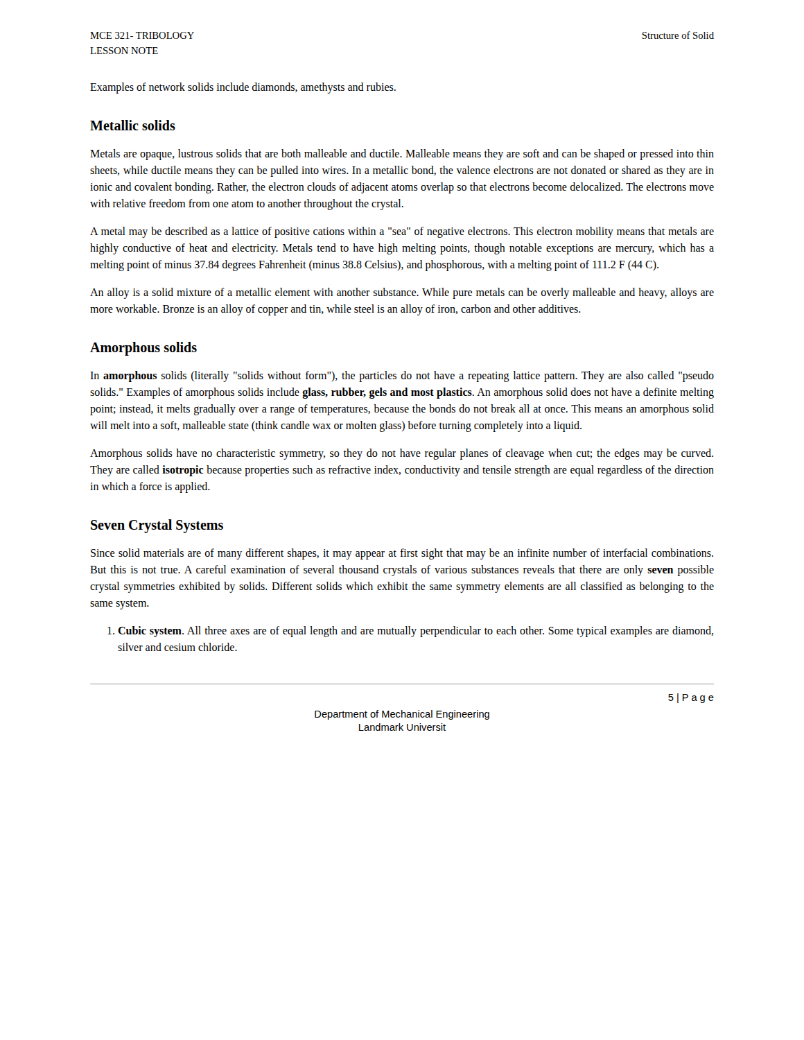MCE 321- TRIBOLOGY
LESSON NOTE
Structure of Solid
Examples of network solids include diamonds, amethysts and rubies.
Metallic solids
Metals are opaque, lustrous solids that are both malleable and ductile. Malleable means they are soft and can be shaped or pressed into thin sheets, while ductile means they can be pulled into wires. In a metallic bond, the valence electrons are not donated or shared as they are in ionic and covalent bonding. Rather, the electron clouds of adjacent atoms overlap so that electrons become delocalized. The electrons move with relative freedom from one atom to another throughout the crystal.
A metal may be described as a lattice of positive cations within a "sea" of negative electrons. This electron mobility means that metals are highly conductive of heat and electricity. Metals tend to have high melting points, though notable exceptions are mercury, which has a melting point of minus 37.84 degrees Fahrenheit (minus 38.8 Celsius), and phosphorous, with a melting point of 111.2 F (44 C).
An alloy is a solid mixture of a metallic element with another substance. While pure metals can be overly malleable and heavy, alloys are more workable. Bronze is an alloy of copper and tin, while steel is an alloy of iron, carbon and other additives.
Amorphous solids
In amorphous solids (literally "solids without form"), the particles do not have a repeating lattice pattern. They are also called "pseudo solids." Examples of amorphous solids include glass, rubber, gels and most plastics. An amorphous solid does not have a definite melting point; instead, it melts gradually over a range of temperatures, because the bonds do not break all at once. This means an amorphous solid will melt into a soft, malleable state (think candle wax or molten glass) before turning completely into a liquid.
Amorphous solids have no characteristic symmetry, so they do not have regular planes of cleavage when cut; the edges may be curved. They are called isotropic because properties such as refractive index, conductivity and tensile strength are equal regardless of the direction in which a force is applied.
Seven Crystal Systems
Since solid materials are of many different shapes, it may appear at first sight that may be an infinite number of interfacial combinations. But this is not true. A careful examination of several thousand crystals of various substances reveals that there are only seven possible crystal symmetries exhibited by solids. Different solids which exhibit the same symmetry elements are all classified as belonging to the same system.
Cubic system. All three axes are of equal length and are mutually perpendicular to each other. Some typical examples are diamond, silver and cesium chloride.
5 | P a g e
Department of Mechanical Engineering
Landmark Universit